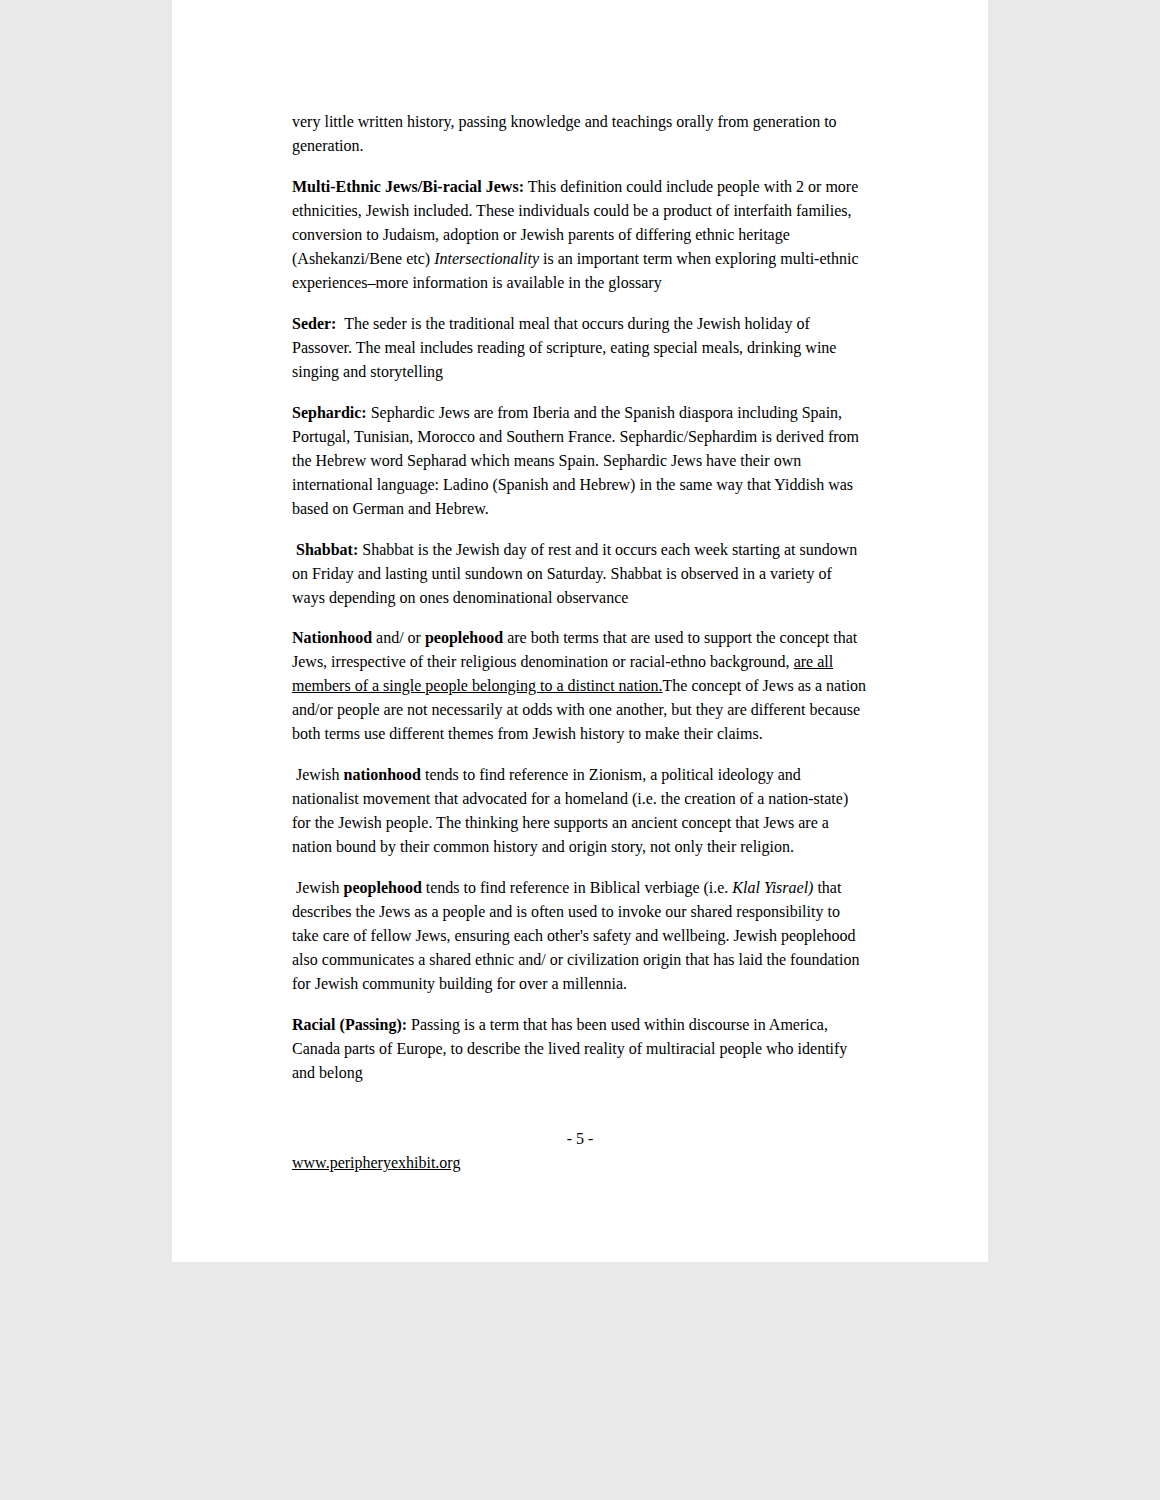very little written history, passing knowledge and teachings orally from generation to generation.
Multi-Ethnic Jews/Bi-racial Jews: This definition could include people with 2 or more ethnicities, Jewish included. These individuals could be a product of interfaith families, conversion to Judaism, adoption or Jewish parents of differing ethnic heritage (Ashekanzi/Bene etc) Intersectionality is an important term when exploring multi-ethnic experiences–more information is available in the glossary
Seder: The seder is the traditional meal that occurs during the Jewish holiday of Passover. The meal includes reading of scripture, eating special meals, drinking wine singing and storytelling
Sephardic: Sephardic Jews are from Iberia and the Spanish diaspora including Spain, Portugal, Tunisian, Morocco and Southern France. Sephardic/Sephardim is derived from the Hebrew word Sepharad which means Spain. Sephardic Jews have their own international language: Ladino (Spanish and Hebrew) in the same way that Yiddish was based on German and Hebrew.
Shabbat: Shabbat is the Jewish day of rest and it occurs each week starting at sundown on Friday and lasting until sundown on Saturday. Shabbat is observed in a variety of ways depending on ones denominational observance
Nationhood and/ or peoplehood are both terms that are used to support the concept that Jews, irrespective of their religious denomination or racial-ethno background, are all members of a single people belonging to a distinct nation. The concept of Jews as a nation and/or people are not necessarily at odds with one another, but they are different because both terms use different themes from Jewish history to make their claims.
Jewish nationhood tends to find reference in Zionism, a political ideology and nationalist movement that advocated for a homeland (i.e. the creation of a nation-state) for the Jewish people. The thinking here supports an ancient concept that Jews are a nation bound by their common history and origin story, not only their religion.
Jewish peoplehood tends to find reference in Biblical verbiage (i.e. Klal Yisrael) that describes the Jews as a people and is often used to invoke our shared responsibility to take care of fellow Jews, ensuring each other's safety and wellbeing. Jewish peoplehood also communicates a shared ethnic and/ or civilization origin that has laid the foundation for Jewish community building for over a millennia.
Racial (Passing): Passing is a term that has been used within discourse in America, Canada parts of Europe, to describe the lived reality of multiracial people who identify and belong
- 5 -
www.peripheryexhibit.org